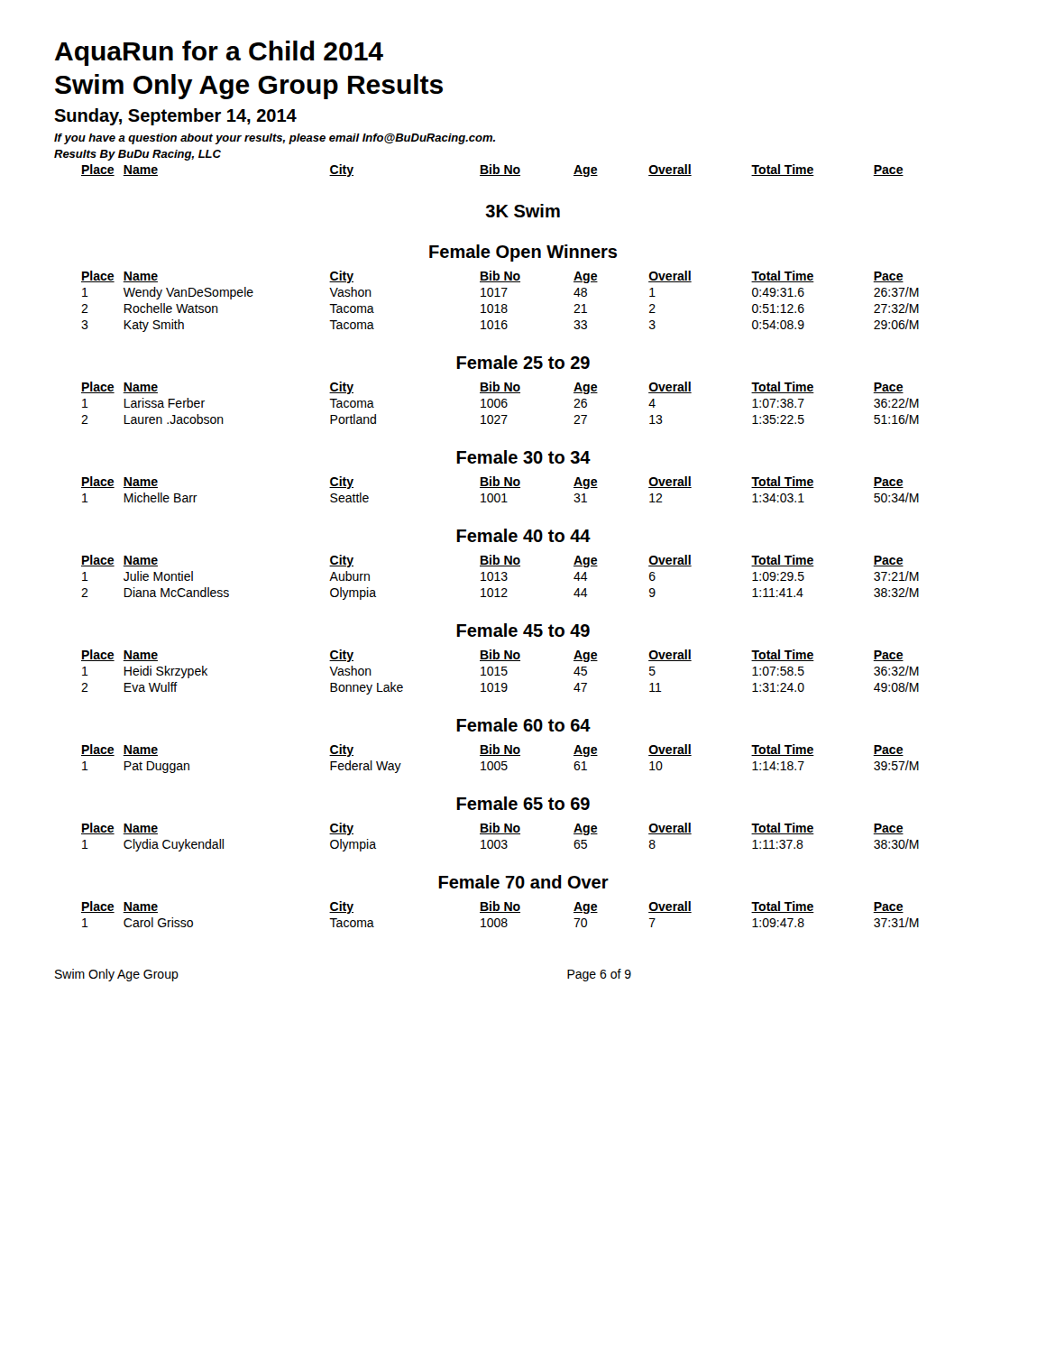AquaRun for a Child 2014
Swim Only Age Group Results
Sunday, September 14, 2014
If you have a question about your results, please email Info@BuDuRacing.com.
Results By BuDu Racing, LLC
| Place | Name | City | Bib No | Age | Overall | Total Time | Pace |
| --- | --- | --- | --- | --- | --- | --- | --- |
3K Swim
Female Open Winners
| Place | Name | City | Bib No | Age | Overall | Total Time | Pace |
| --- | --- | --- | --- | --- | --- | --- | --- |
| 1 | Wendy VanDeSompele | Vashon | 1017 | 48 | 1 | 0:49:31.6 | 26:37/M |
| 2 | Rochelle Watson | Tacoma | 1018 | 21 | 2 | 0:51:12.6 | 27:32/M |
| 3 | Katy Smith | Tacoma | 1016 | 33 | 3 | 0:54:08.9 | 29:06/M |
Female 25 to 29
| Place | Name | City | Bib No | Age | Overall | Total Time | Pace |
| --- | --- | --- | --- | --- | --- | --- | --- |
| 1 | Larissa Ferber | Tacoma | 1006 | 26 | 4 | 1:07:38.7 | 36:22/M |
| 2 | Lauren .Jacobson | Portland | 1027 | 27 | 13 | 1:35:22.5 | 51:16/M |
Female 30 to 34
| Place | Name | City | Bib No | Age | Overall | Total Time | Pace |
| --- | --- | --- | --- | --- | --- | --- | --- |
| 1 | Michelle Barr | Seattle | 1001 | 31 | 12 | 1:34:03.1 | 50:34/M |
Female 40 to 44
| Place | Name | City | Bib No | Age | Overall | Total Time | Pace |
| --- | --- | --- | --- | --- | --- | --- | --- |
| 1 | Julie Montiel | Auburn | 1013 | 44 | 6 | 1:09:29.5 | 37:21/M |
| 2 | Diana McCandless | Olympia | 1012 | 44 | 9 | 1:11:41.4 | 38:32/M |
Female 45 to 49
| Place | Name | City | Bib No | Age | Overall | Total Time | Pace |
| --- | --- | --- | --- | --- | --- | --- | --- |
| 1 | Heidi Skrzypek | Vashon | 1015 | 45 | 5 | 1:07:58.5 | 36:32/M |
| 2 | Eva Wulff | Bonney Lake | 1019 | 47 | 11 | 1:31:24.0 | 49:08/M |
Female 60 to 64
| Place | Name | City | Bib No | Age | Overall | Total Time | Pace |
| --- | --- | --- | --- | --- | --- | --- | --- |
| 1 | Pat Duggan | Federal Way | 1005 | 61 | 10 | 1:14:18.7 | 39:57/M |
Female 65 to 69
| Place | Name | City | Bib No | Age | Overall | Total Time | Pace |
| --- | --- | --- | --- | --- | --- | --- | --- |
| 1 | Clydia Cuykendall | Olympia | 1003 | 65 | 8 | 1:11:37.8 | 38:30/M |
Female 70 and Over
| Place | Name | City | Bib No | Age | Overall | Total Time | Pace |
| --- | --- | --- | --- | --- | --- | --- | --- |
| 1 | Carol Grisso | Tacoma | 1008 | 70 | 7 | 1:09:47.8 | 37:31/M |
Swim Only Age Group Page 6 of 9